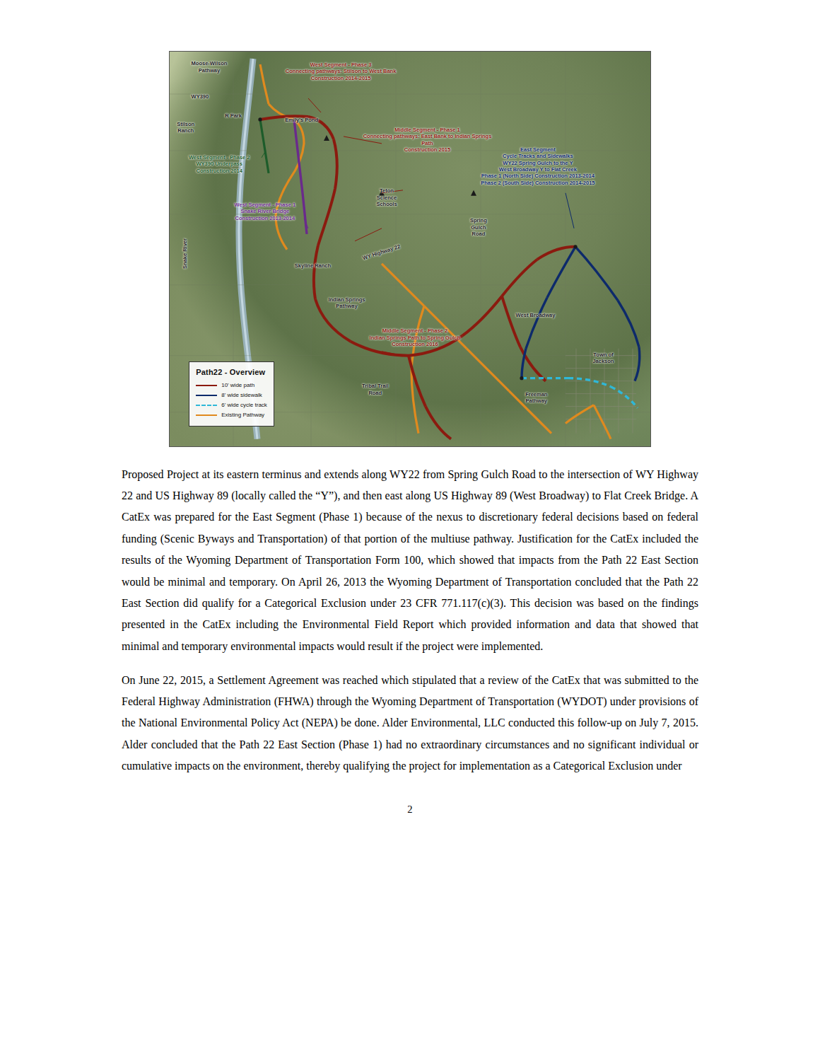Moose-Wilson
Pathway WY390 Stilson
Ranch R Park Emily's Pond West Segment - Phase 3
Connecting pathways: Stilson to West Bank
Construction 2014-2015 West Segment - Phase 2
WY390 Underpass
Construction 2014 West Segment - Phase 1
Snake River Bridge
Construction 2013-2014 Middle Segment - Phase 1
Connecting pathways: East Bank to Indian Springs Path
Construction 2015 Teton
Science
Schools East Segment
Cycle Tracks and Sidewalks
WY22 Spring Gulch to the Y
West Broadway Y to Flat Creek
Phase 1 (North Side) Construction 2013-2014
Phase 2 (South Side) Construction 2014-2015 Spring
Gulch
Road Snake River Skyline Ranch WY Highway 22 Indian Springs
Pathway Middle Segment - Phase 2
Indian Springs Path to Spring Gulch
Construction 2016 Tribal Trail
Road West Broadway Town of
Jackson Freeman
Pathway
Path22 - Overview
10' wide path
8' wide sidewalk
6' wide cycle track
Existing Pathway
Proposed Project at its eastern terminus and extends along WY22 from Spring Gulch Road to the intersection of WY Highway 22 and US Highway 89 (locally called the “Y”), and then east along US Highway 89 (West Broadway) to Flat Creek Bridge. A CatEx was prepared for the East Segment (Phase 1) because of the nexus to discretionary federal decisions based on federal funding (Scenic Byways and Transportation) of that portion of the multiuse pathway. Justification for the CatEx included the results of the Wyoming Department of Transportation Form 100, which showed that impacts from the Path 22 East Section would be minimal and temporary. On April 26, 2013 the Wyoming Department of Transportation concluded that the Path 22 East Section did qualify for a Categorical Exclusion under 23 CFR 771.117(c)(3). This decision was based on the findings presented in the CatEx including the Environmental Field Report which provided information and data that showed that minimal and temporary environmental impacts would result if the project were implemented.
On June 22, 2015, a Settlement Agreement was reached which stipulated that a review of the CatEx that was submitted to the Federal Highway Administration (FHWA) through the Wyoming Department of Transportation (WYDOT) under provisions of the National Environmental Policy Act (NEPA) be done. Alder Environmental, LLC conducted this follow-up on July 7, 2015. Alder concluded that the Path 22 East Section (Phase 1) had no extraordinary circumstances and no significant individual or cumulative impacts on the environment, thereby qualifying the project for implementation as a Categorical Exclusion under
2